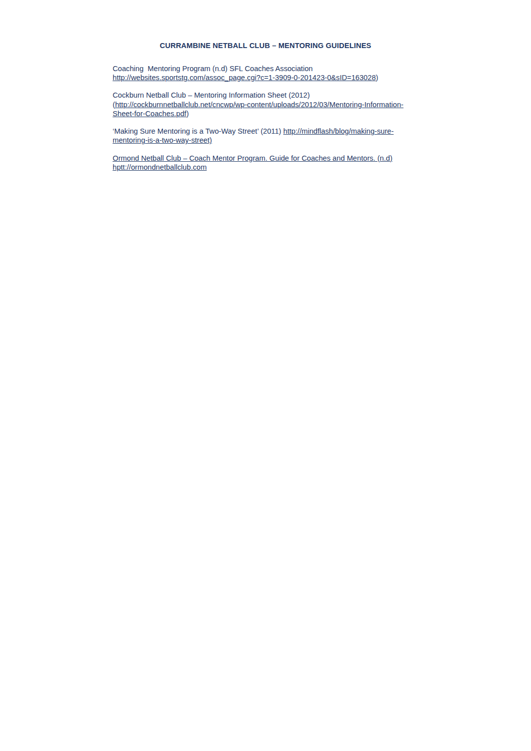CURRAMBINE NETBALL CLUB – MENTORING GUIDELINES
Coaching Mentoring Program (n.d) SFL Coaches Association http://websites.sportstg.com/assoc_page.cgi?c=1-3909-0-201423-0&sID=163028)
Cockburn Netball Club – Mentoring Information Sheet (2012) (http://cockburnnetballclub.net/cncwp/wp-content/uploads/2012/03/Mentoring-Information-Sheet-for-Coaches.pdf)
‘Making Sure Mentoring is a Two-Way Street’ (2011) http://mindflash/blog/making-sure-mentoring-is-a-two-way-street)
Ormond Netball Club – Coach Mentor Program. Guide for Coaches and Mentors. (n.d) hptt://ormondnetballclub.com